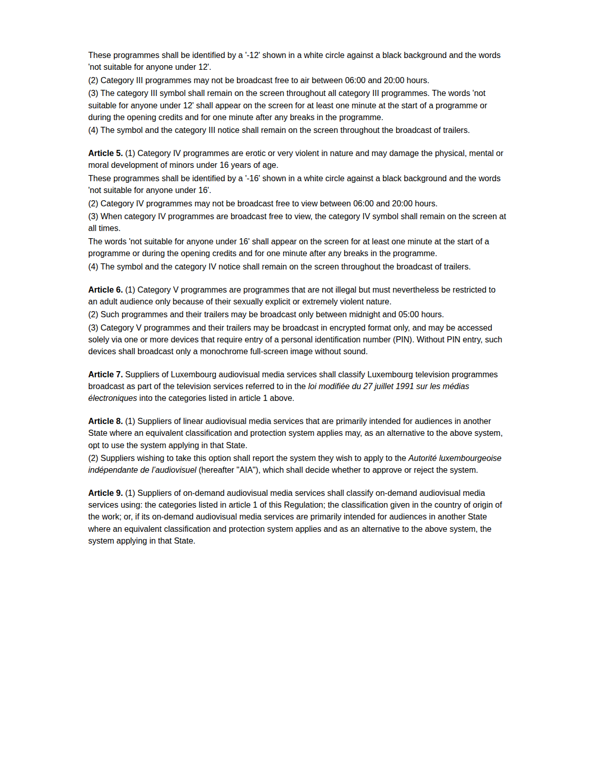These programmes shall be identified by a '-12' shown in a white circle against a black background and the words 'not suitable for anyone under 12'.
(2) Category III programmes may not be broadcast free to air between 06:00 and 20:00 hours.
(3) The category III symbol shall remain on the screen throughout all category III programmes. The words 'not suitable for anyone under 12' shall appear on the screen for at least one minute at the start of a programme or during the opening credits and for one minute after any breaks in the programme.
(4) The symbol and the category III notice shall remain on the screen throughout the broadcast of trailers.
Article 5. (1) Category IV programmes are erotic or very violent in nature and may damage the physical, mental or moral development of minors under 16 years of age.
These programmes shall be identified by a '-16' shown in a white circle against a black background and the words 'not suitable for anyone under 16'.
(2) Category IV programmes may not be broadcast free to view between 06:00 and 20:00 hours.
(3) When category IV programmes are broadcast free to view, the category IV symbol shall remain on the screen at all times.
The words 'not suitable for anyone under 16' shall appear on the screen for at least one minute at the start of a programme or during the opening credits and for one minute after any breaks in the programme.
(4) The symbol and the category IV notice shall remain on the screen throughout the broadcast of trailers.
Article 6. (1) Category V programmes are programmes that are not illegal but must nevertheless be restricted to an adult audience only because of their sexually explicit or extremely violent nature.
(2) Such programmes and their trailers may be broadcast only between midnight and 05:00 hours.
(3) Category V programmes and their trailers may be broadcast in encrypted format only, and may be accessed solely via one or more devices that require entry of a personal identification number (PIN). Without PIN entry, such devices shall broadcast only a monochrome full-screen image without sound.
Article 7. Suppliers of Luxembourg audiovisual media services shall classify Luxembourg television programmes broadcast as part of the television services referred to in the loi modifiée du 27 juillet 1991 sur les médias électroniques into the categories listed in article 1 above.
Article 8. (1) Suppliers of linear audiovisual media services that are primarily intended for audiences in another State where an equivalent classification and protection system applies may, as an alternative to the above system, opt to use the system applying in that State.
(2) Suppliers wishing to take this option shall report the system they wish to apply to the Autorité luxembourgeoise indépendante de l’audiovisuel (hereafter "AIA"), which shall decide whether to approve or reject the system.
Article 9. (1) Suppliers of on-demand audiovisual media services shall classify on-demand audiovisual media services using: the categories listed in article 1 of this Regulation; the classification given in the country of origin of the work; or, if its on-demand audiovisual media services are primarily intended for audiences in another State where an equivalent classification and protection system applies and as an alternative to the above system, the system applying in that State.